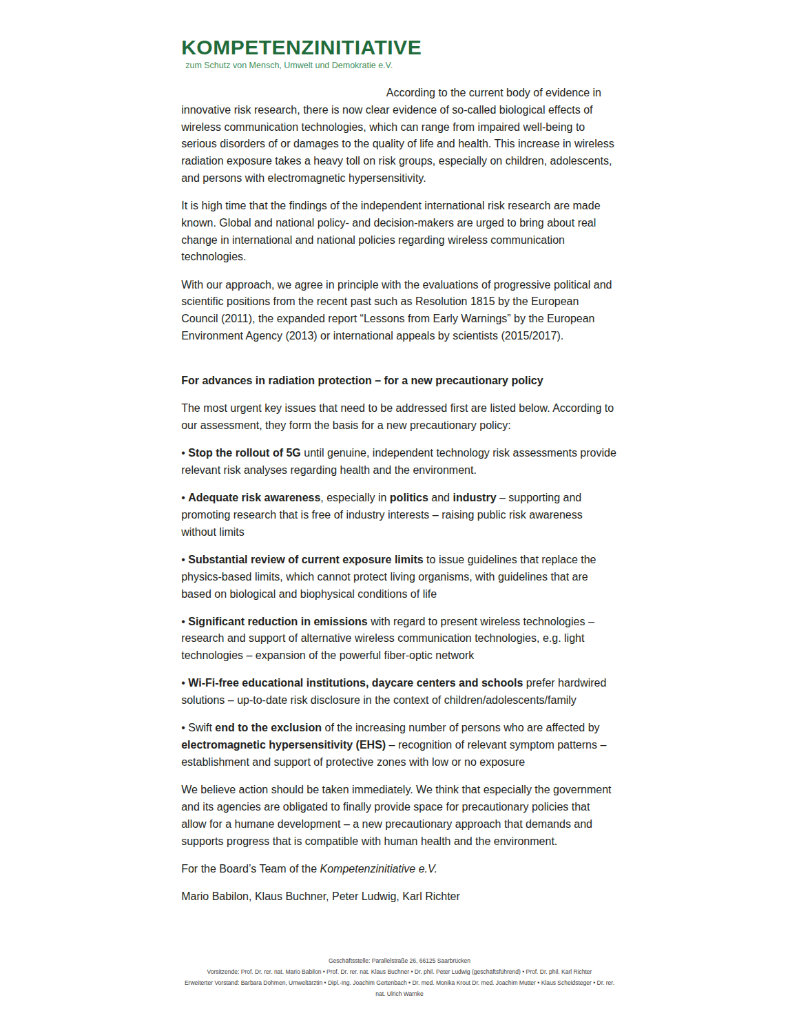KOMPETENZINITIATIVE
zum Schutz von Mensch, Umwelt und Demokratie e.V.
According to the current body of evidence in innovative risk research, there is now clear evidence of so-called biological effects of wireless communication technologies, which can range from impaired well-being to serious disorders of or damages to the quality of life and health. This increase in wireless radiation exposure takes a heavy toll on risk groups, especially on children, adolescents, and persons with electromagnetic hypersensitivity.
It is high time that the findings of the independent international risk research are made known. Global and national policy- and decision-makers are urged to bring about real change in international and national policies regarding wireless communication technologies.
With our approach, we agree in principle with the evaluations of progressive political and scientific positions from the recent past such as Resolution 1815 by the European Council (2011), the expanded report “Lessons from Early Warnings” by the European Environment Agency (2013) or international appeals by scientists (2015/2017).
For advances in radiation protection – for a new precautionary policy
The most urgent key issues that need to be addressed first are listed below. According to our assessment, they form the basis for a new precautionary policy:
Stop the rollout of 5G until genuine, independent technology risk assessments provide relevant risk analyses regarding health and the environment.
Adequate risk awareness, especially in politics and industry – supporting and promoting research that is free of industry interests – raising public risk awareness without limits
Substantial review of current exposure limits to issue guidelines that replace the physics-based limits, which cannot protect living organisms, with guidelines that are based on biological and biophysical conditions of life
Significant reduction in emissions with regard to present wireless technologies – research and support of alternative wireless communication technologies, e.g. light technologies – expansion of the powerful fiber-optic network
Wi-Fi-free educational institutions, daycare centers and schools prefer hardwired solutions – up-to-date risk disclosure in the context of children/adolescents/family
Swift end to the exclusion of the increasing number of persons who are affected by electromagnetic hypersensitivity (EHS) – recognition of relevant symptom patterns – establishment and support of protective zones with low or no exposure
We believe action should be taken immediately. We think that especially the government and its agencies are obligated to finally provide space for precautionary policies that allow for a humane development – a new precautionary approach that demands and supports progress that is compatible with human health and the environment.
For the Board’s Team of the Kompetenzinitiative e.V.
Mario Babilon, Klaus Buchner, Peter Ludwig, Karl Richter
Geschäftsstelle: Parallelstraße 26, 66125 Saarbrücken
Vorsitzende: Prof. Dr. rer. nat. Mario Babilon • Prof. Dr. rer. nat. Klaus Buchner • Dr. phil. Peter Ludwig (geschäftsführend) • Prof. Dr. phil. Karl Richter
Erweiterter Vorstand: Barbara Dohmen, Umweltärztin • Dipl.-Ing. Joachim Gertenbach • Dr. med. Monika Krout Dr. med. Joachim Mutter • Klaus Scheidsteger • Dr. rer. nat. Ulrich Warnke